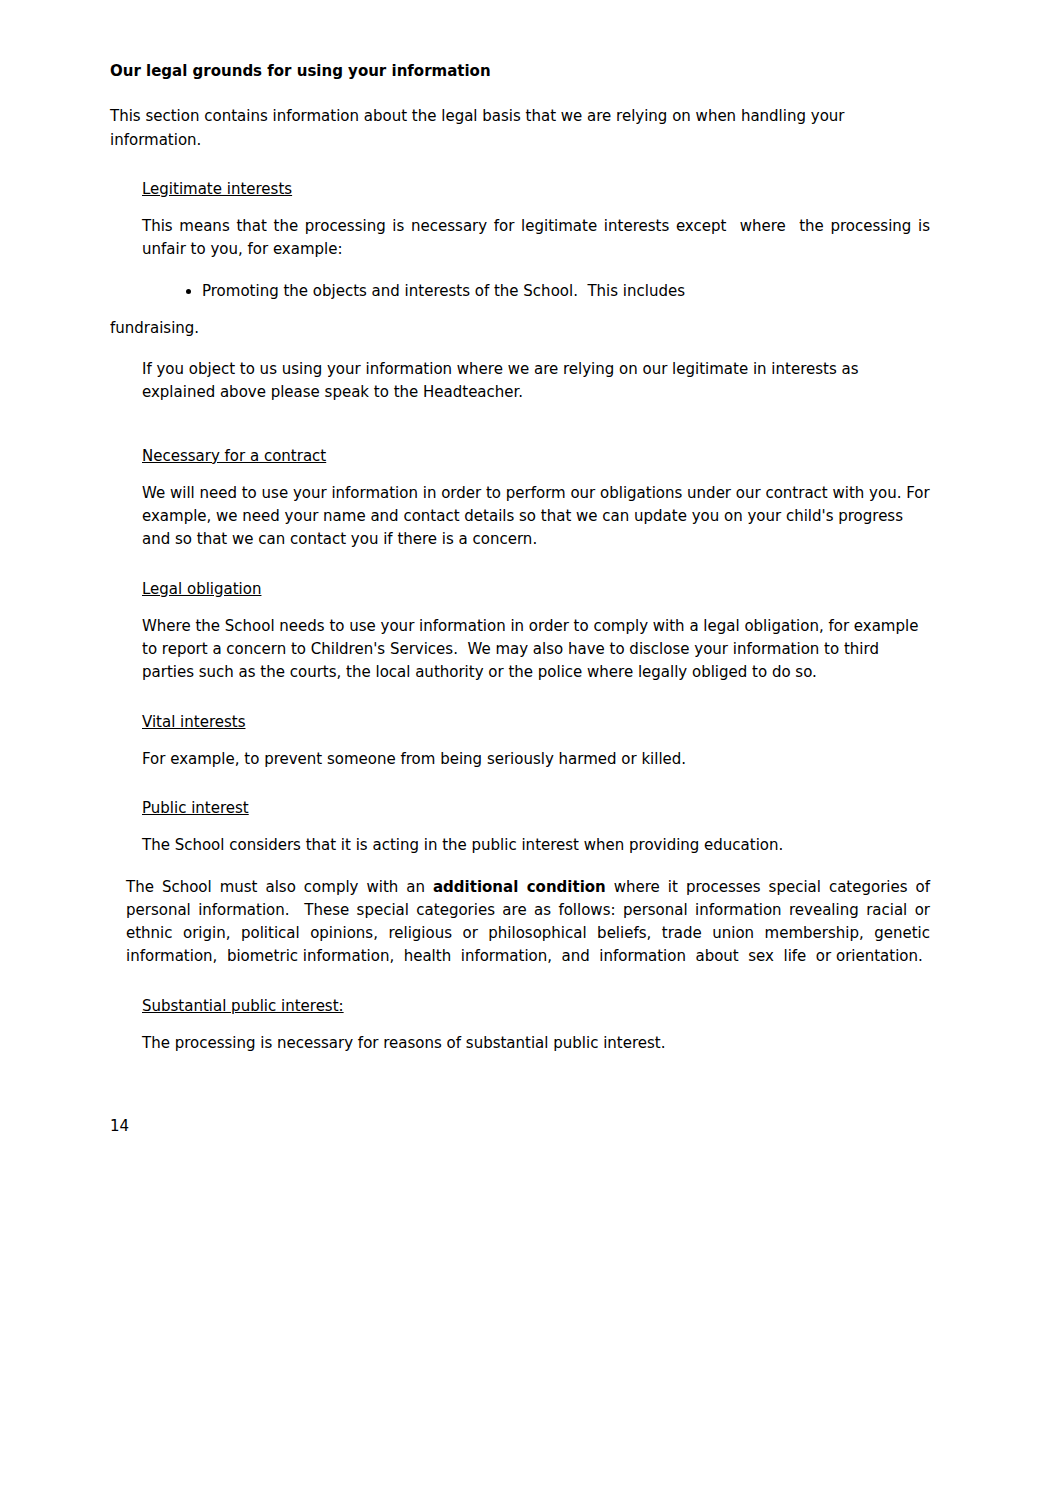Our legal grounds for using your information
This section contains information about the legal basis that we are relying on when handling your information.
Legitimate interests
This means that the processing is necessary for legitimate interests except where the processing is unfair to you, for example:
Promoting the objects and interests of the School. This includes
fundraising.
If you object to us using your information where we are relying on our legitimate in interests as explained above please speak to the Headteacher.
Necessary for a contract
We will need to use your information in order to perform our obligations under our contract with you. For example, we need your name and contact details so that we can update you on your child's progress and so that we can contact you if there is a concern.
Legal obligation
Where the School needs to use your information in order to comply with a legal obligation, for example to report a concern to Children's Services. We may also have to disclose your information to third parties such as the courts, the local authority or the police where legally obliged to do so.
Vital interests
For example, to prevent someone from being seriously harmed or killed.
Public interest
The School considers that it is acting in the public interest when providing education.
The School must also comply with an additional condition where it processes special categories of personal information. These special categories are as follows: personal information revealing racial or ethnic origin, political opinions, religious or philosophical beliefs, trade union membership, genetic information, biometric information, health information, and information about sex life or orientation.
Substantial public interest:
The processing is necessary for reasons of substantial public interest.
14